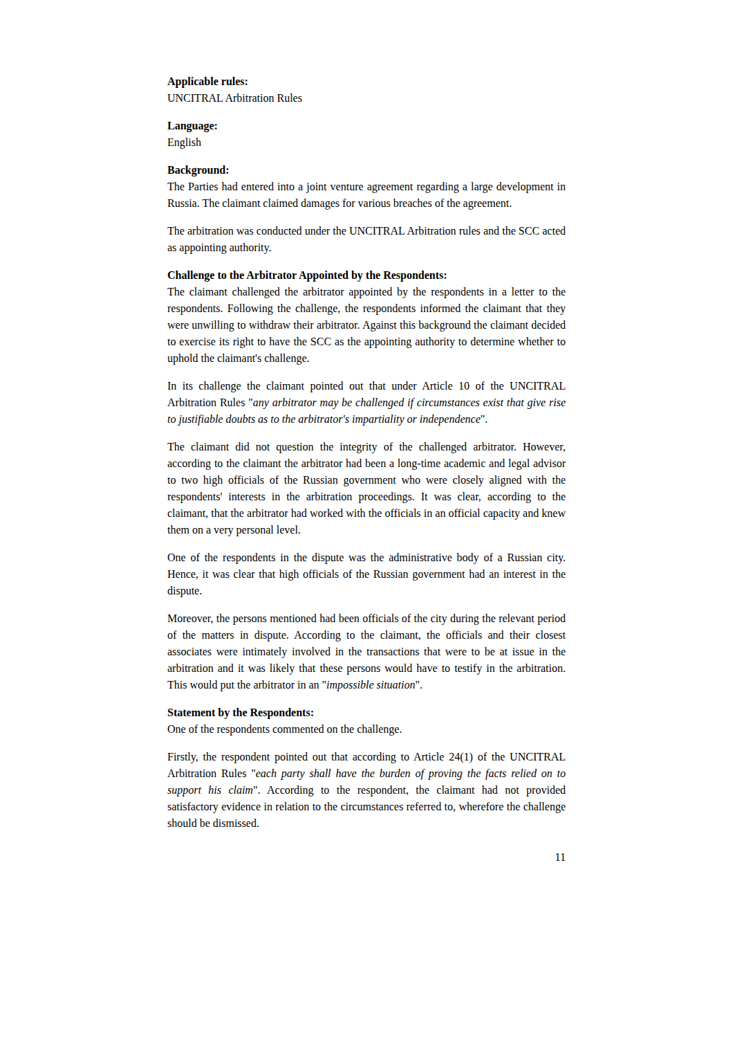Applicable rules:
UNCITRAL Arbitration Rules
Language:
English
Background:
The Parties had entered into a joint venture agreement regarding a large development in Russia. The claimant claimed damages for various breaches of the agreement.
The arbitration was conducted under the UNCITRAL Arbitration rules and the SCC acted as appointing authority.
Challenge to the Arbitrator Appointed by the Respondents:
The claimant challenged the arbitrator appointed by the respondents in a letter to the respondents. Following the challenge, the respondents informed the claimant that they were unwilling to withdraw their arbitrator. Against this background the claimant decided to exercise its right to have the SCC as the appointing authority to determine whether to uphold the claimant's challenge.
In its challenge the claimant pointed out that under Article 10 of the UNCITRAL Arbitration Rules "any arbitrator may be challenged if circumstances exist that give rise to justifiable doubts as to the arbitrator's impartiality or independence".
The claimant did not question the integrity of the challenged arbitrator. However, according to the claimant the arbitrator had been a long-time academic and legal advisor to two high officials of the Russian government who were closely aligned with the respondents' interests in the arbitration proceedings. It was clear, according to the claimant, that the arbitrator had worked with the officials in an official capacity and knew them on a very personal level.
One of the respondents in the dispute was the administrative body of a Russian city. Hence, it was clear that high officials of the Russian government had an interest in the dispute.
Moreover, the persons mentioned had been officials of the city during the relevant period of the matters in dispute. According to the claimant, the officials and their closest associates were intimately involved in the transactions that were to be at issue in the arbitration and it was likely that these persons would have to testify in the arbitration. This would put the arbitrator in an "impossible situation".
Statement by the Respondents:
One of the respondents commented on the challenge.
Firstly, the respondent pointed out that according to Article 24(1) of the UNCITRAL Arbitration Rules "each party shall have the burden of proving the facts relied on to support his claim". According to the respondent, the claimant had not provided satisfactory evidence in relation to the circumstances referred to, wherefore the challenge should be dismissed.
11